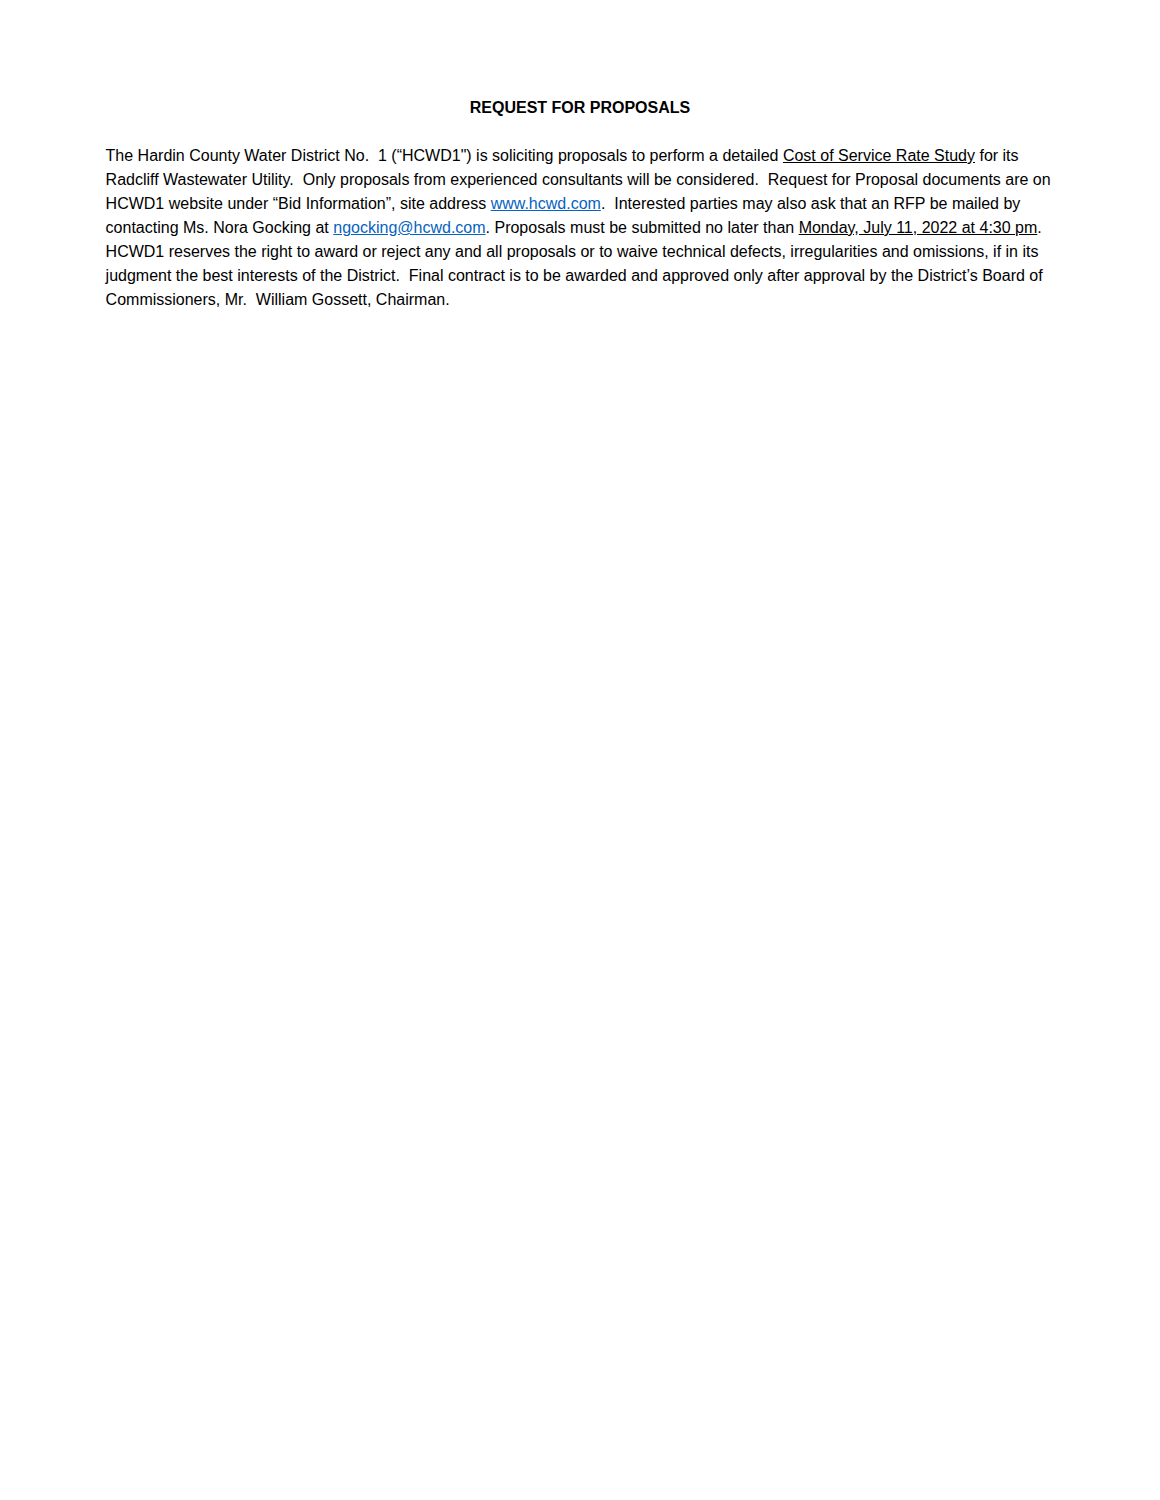REQUEST FOR PROPOSALS
The Hardin County Water District No. 1 (“HCWD1") is soliciting proposals to perform a detailed Cost of Service Rate Study for its Radcliff Wastewater Utility. Only proposals from experienced consultants will be considered. Request for Proposal documents are on HCWD1 website under “Bid Information”, site address www.hcwd.com. Interested parties may also ask that an RFP be mailed by contacting Ms. Nora Gocking at ngocking@hcwd.com. Proposals must be submitted no later than Monday, July 11, 2022 at 4:30 pm. HCWD1 reserves the right to award or reject any and all proposals or to waive technical defects, irregularities and omissions, if in its judgment the best interests of the District. Final contract is to be awarded and approved only after approval by the District’s Board of Commissioners, Mr. William Gossett, Chairman.